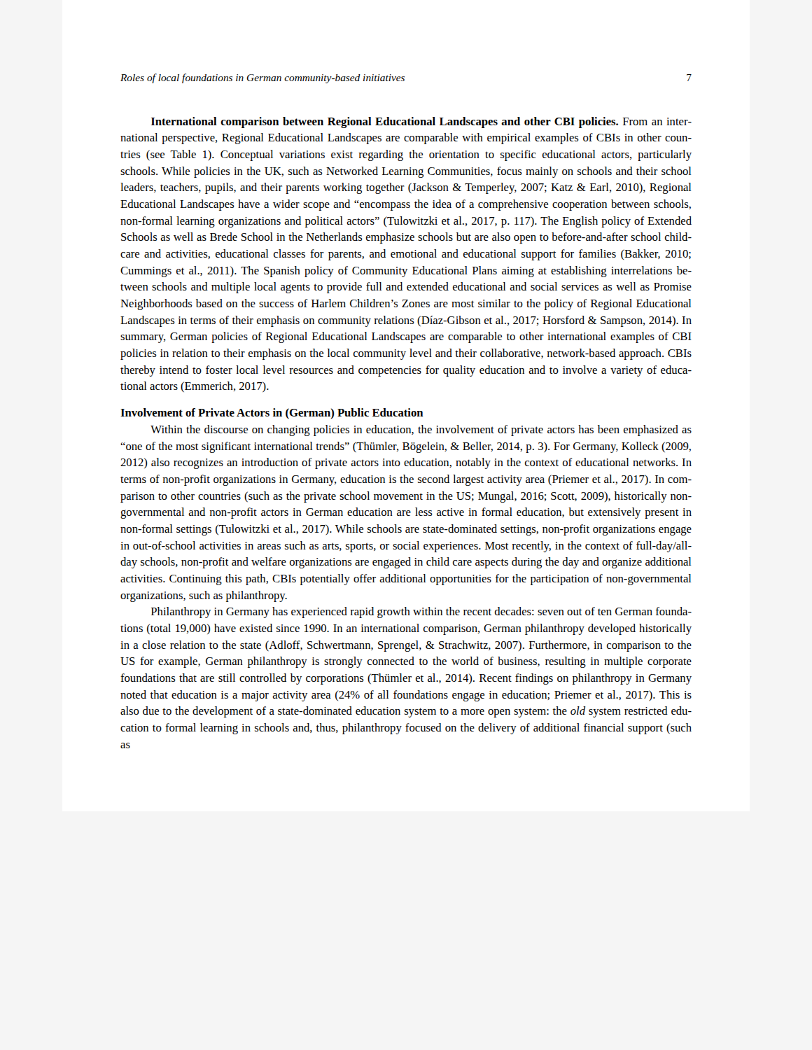Roles of local foundations in German community-based initiatives 7
International comparison between Regional Educational Landscapes and other CBI policies. From an international perspective, Regional Educational Landscapes are comparable with empirical examples of CBIs in other countries (see Table 1). Conceptual variations exist regarding the orientation to specific educational actors, particularly schools. While policies in the UK, such as Networked Learning Communities, focus mainly on schools and their school leaders, teachers, pupils, and their parents working together (Jackson & Temperley, 2007; Katz & Earl, 2010), Regional Educational Landscapes have a wider scope and “encompass the idea of a comprehensive cooperation between schools, non-formal learning organizations and political actors” (Tulowitzki et al., 2017, p. 117). The English policy of Extended Schools as well as Brede School in the Netherlands emphasize schools but are also open to before-and-after school childcare and activities, educational classes for parents, and emotional and educational support for families (Bakker, 2010; Cummings et al., 2011). The Spanish policy of Community Educational Plans aiming at establishing interrelations between schools and multiple local agents to provide full and extended educational and social services as well as Promise Neighborhoods based on the success of Harlem Children’s Zones are most similar to the policy of Regional Educational Landscapes in terms of their emphasis on community relations (Díaz-Gibson et al., 2017; Horsford & Sampson, 2014). In summary, German policies of Regional Educational Landscapes are comparable to other international examples of CBI policies in relation to their emphasis on the local community level and their collaborative, network-based approach. CBIs thereby intend to foster local level resources and competencies for quality education and to involve a variety of educational actors (Emmerich, 2017).
Involvement of Private Actors in (German) Public Education
Within the discourse on changing policies in education, the involvement of private actors has been emphasized as “one of the most significant international trends” (Thümler, Bögelein, & Beller, 2014, p. 3). For Germany, Kolleck (2009, 2012) also recognizes an introduction of private actors into education, notably in the context of educational networks. In terms of non-profit organizations in Germany, education is the second largest activity area (Priemer et al., 2017). In comparison to other countries (such as the private school movement in the US; Mungal, 2016; Scott, 2009), historically non-governmental and non-profit actors in German education are less active in formal education, but extensively present in non-formal settings (Tulowitzki et al., 2017). While schools are state-dominated settings, non-profit organizations engage in out-of-school activities in areas such as arts, sports, or social experiences. Most recently, in the context of full-day/all-day schools, non-profit and welfare organizations are engaged in child care aspects during the day and organize additional activities. Continuing this path, CBIs potentially offer additional opportunities for the participation of non-governmental organizations, such as philanthropy.
Philanthropy in Germany has experienced rapid growth within the recent decades: seven out of ten German foundations (total 19,000) have existed since 1990. In an international comparison, German philanthropy developed historically in a close relation to the state (Adloff, Schwertmann, Sprengel, & Strachwitz, 2007). Furthermore, in comparison to the US for example, German philanthropy is strongly connected to the world of business, resulting in multiple corporate foundations that are still controlled by corporations (Thümler et al., 2014). Recent findings on philanthropy in Germany noted that education is a major activity area (24% of all foundations engage in education; Priemer et al., 2017). This is also due to the development of a state-dominated education system to a more open system: the old system restricted education to formal learning in schools and, thus, philanthropy focused on the delivery of additional financial support (such as